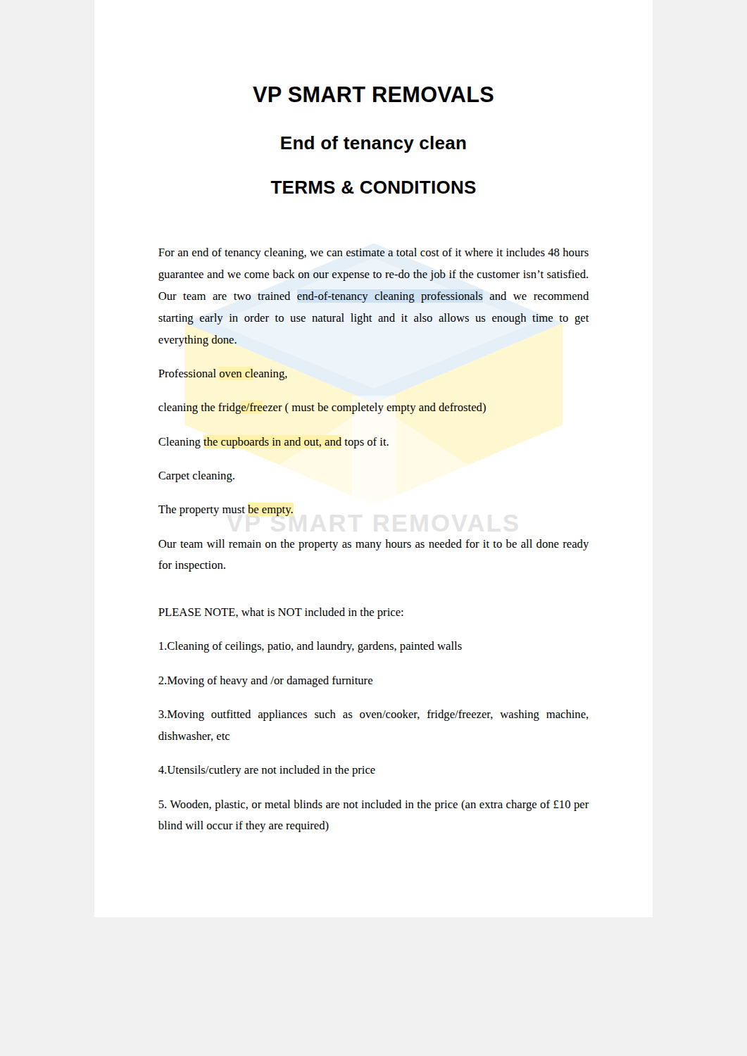VP SMART REMOVALS
VP SMART REMOVALS
End of tenancy clean
TERMS & CONDITIONS
For an end of tenancy cleaning, we can estimate a total cost of it where it includes 48 hours guarantee and we come back on our expense to re-do the job if the customer isn’t satisfied. Our team are two trained end-of-tenancy cleaning professionals and we recommend starting early in order to use natural light and it also allows us enough time to get everything done.
Professional oven cleaning,
cleaning the fridge/freezer ( must be completely empty and defrosted)
Cleaning the cupboards in and out, and tops of it.
Carpet cleaning.
The property must be empty.
Our team will remain on the property as many hours as needed for it to be all done ready for inspection.
PLEASE NOTE, what is NOT included in the price:
1.Cleaning of ceilings, patio, and laundry, gardens, painted walls
2.Moving of heavy and /or damaged furniture
3.Moving outfitted appliances such as oven/cooker, fridge/freezer, washing machine, dishwasher, etc
4.Utensils/cutlery are not included in the price
5. Wooden, plastic, or metal blinds are not included in the price (an extra charge of £10 per blind will occur if they are required)